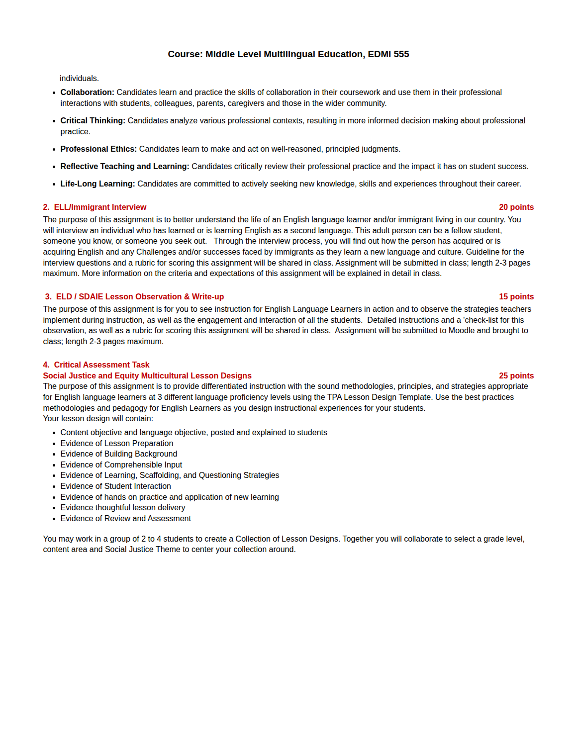Course: Middle Level Multilingual Education, EDMI 555
individuals.
Collaboration: Candidates learn and practice the skills of collaboration in their coursework and use them in their professional interactions with students, colleagues, parents, caregivers and those in the wider community.
Critical Thinking: Candidates analyze various professional contexts, resulting in more informed decision making about professional practice.
Professional Ethics: Candidates learn to make and act on well-reasoned, principled judgments.
Reflective Teaching and Learning: Candidates critically review their professional practice and the impact it has on student success.
Life-Long Learning: Candidates are committed to actively seeking new knowledge, skills and experiences throughout their career.
2. ELL/Immigrant Interview 20 points
The purpose of this assignment is to better understand the life of an English language learner and/or immigrant living in our country. You will interview an individual who has learned or is learning English as a second language. This adult person can be a fellow student, someone you know, or someone you seek out. Through the interview process, you will find out how the person has acquired or is acquiring English and any Challenges and/or successes faced by immigrants as they learn a new language and culture. Guideline for the interview questions and a rubric for scoring this assignment will be shared in class. Assignment will be submitted in class; length 2-3 pages maximum. More information on the criteria and expectations of this assignment will be explained in detail in class.
3. ELD / SDAIE Lesson Observation & Write-up 15 points
The purpose of this assignment is for you to see instruction for English Language Learners in action and to observe the strategies teachers implement during instruction, as well as the engagement and interaction of all the students. Detailed instructions and a 'check-list for this observation, as well as a rubric for scoring this assignment will be shared in class. Assignment will be submitted to Moodle and brought to class; length 2-3 pages maximum.
4. Critical Assessment Task
Social Justice and Equity Multicultural Lesson Designs 25 points
The purpose of this assignment is to provide differentiated instruction with the sound methodologies, principles, and strategies appropriate for English language learners at 3 different language proficiency levels using the TPA Lesson Design Template. Use the best practices methodologies and pedagogy for English Learners as you design instructional experiences for your students.
Your lesson design will contain:
Content objective and language objective, posted and explained to students
Evidence of Lesson Preparation
Evidence of Building Background
Evidence of Comprehensible Input
Evidence of Learning, Scaffolding, and Questioning Strategies
Evidence of Student Interaction
Evidence of hands on practice and application of new learning
Evidence thoughtful lesson delivery
Evidence of Review and Assessment
You may work in a group of 2 to 4 students to create a Collection of Lesson Designs. Together you will collaborate to select a grade level, content area and Social Justice Theme to center your collection around.